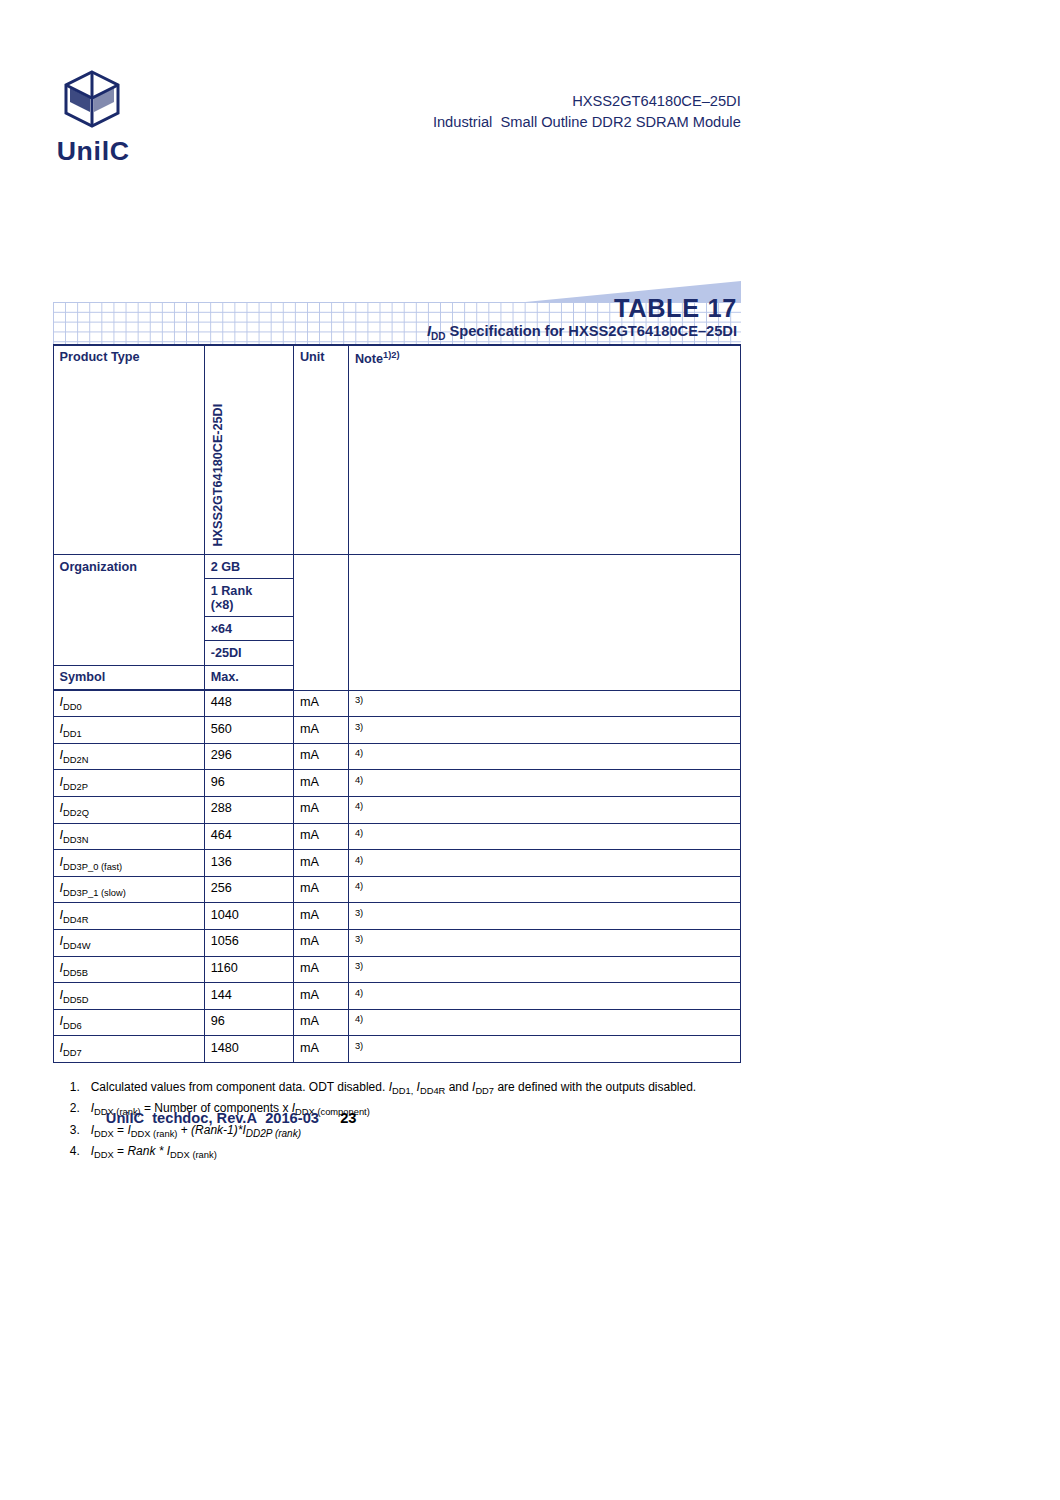Unil C
HXSS2GT64180CE–25DI
Industrial Small Outline DDR2 SDRAM Module
TABLE 17
IDD Specification for HXSS2GT64180CE–25DI
| Product Type | HXSS2GT64180CE-25DI | Unit | Note 1)2) |
| Organization | 2 GB | | |
| 1 Rank (×8) |
| ×64 |
| -25DI |
| Symbol | Max. |
| I DD0 | 448 | mA | 3) |
| I DD1 | 560 | mA | 3) |
| I DD2N | 296 | mA | 4) |
| I DD2P | 96 | mA | 4) |
| I DD2Q | 288 | mA | 4) |
| I DD3N | 464 | mA | 4) |
| I DD3P_0 (fast) | 136 | mA | 4) |
| I DD3P_1 (slow) | 256 | mA | 4) |
| I DD4R | 1040 | mA | 3) |
| I DD4W | 1056 | mA | 3) |
| I DD5B | 1160 | mA | 3) |
| I DD5D | 144 | mA | 4) |
| I DD6 | 96 | mA | 4) |
| I DD7 | 1480 | mA | 3) |
Calculated values from component data. ODT disabled. IDD1, IDD4R and IDD7 are defined with the outputs disabled.
IDDX (rank) = Number of components x IDDX (component)
IDDX = IDDX (rank) + (Rank-1)*IDD2P (rank)
IDDX = Rank * I DDX (rank)
UniIC techdoc, Rev.A 2016-03 23